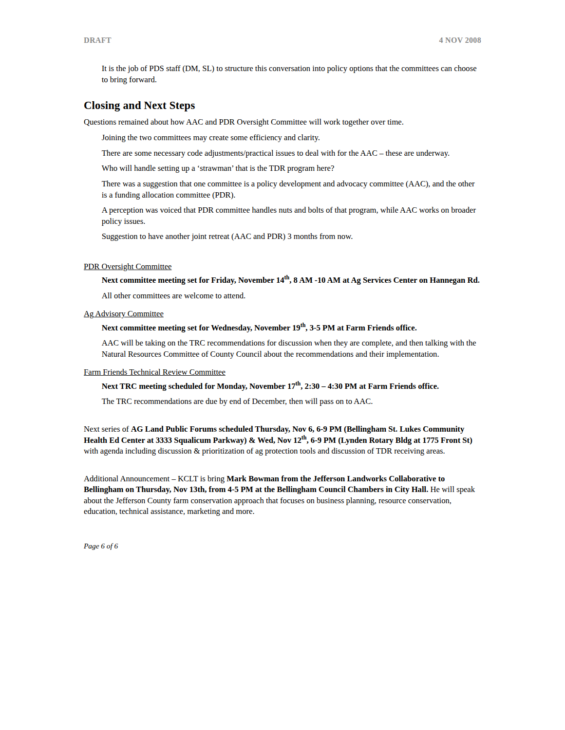DRAFT 4 NOV 2008
It is the job of PDS staff (DM, SL) to structure this conversation into policy options that the committees can choose to bring forward.
Closing and Next Steps
Questions remained about how AAC and PDR Oversight Committee will work together over time.
Joining the two committees may create some efficiency and clarity.
There are some necessary code adjustments/practical issues to deal with for the AAC – these are underway.
Who will handle setting up a ‘strawman’ that is the TDR program here?
There was a suggestion that one committee is a policy development and advocacy committee (AAC), and the other is a funding allocation committee (PDR).
A perception was voiced that PDR committee handles nuts and bolts of that program, while AAC works on broader policy issues.
Suggestion to have another joint retreat (AAC and PDR) 3 months from now.
PDR Oversight Committee
Next committee meeting set for Friday, November 14th, 8 AM -10 AM at Ag Services Center on Hannegan Rd.
All other committees are welcome to attend.
Ag Advisory Committee
Next committee meeting set for Wednesday, November 19th, 3-5 PM at Farm Friends office.
AAC will be taking on the TRC recommendations for discussion when they are complete, and then talking with the Natural Resources Committee of County Council about the recommendations and their implementation.
Farm Friends Technical Review Committee
Next TRC meeting scheduled for Monday, November 17th, 2:30 – 4:30 PM at Farm Friends office.
The TRC recommendations are due by end of December, then will pass on to AAC.
Next series of AG Land Public Forums scheduled Thursday, Nov 6, 6-9 PM (Bellingham St. Lukes Community Health Ed Center at 3333 Squalicum Parkway) & Wed, Nov 12th, 6-9 PM (Lynden Rotary Bldg at 1775 Front St) with agenda including discussion & prioritization of ag protection tools and discussion of TDR receiving areas.
Additional Announcement – KCLT is bring Mark Bowman from the Jefferson Landworks Collaborative to Bellingham on Thursday, Nov 13th, from 4-5 PM at the Bellingham Council Chambers in City Hall. He will speak about the Jefferson County farm conservation approach that focuses on business planning, resource conservation, education, technical assistance, marketing and more.
Page 6 of 6